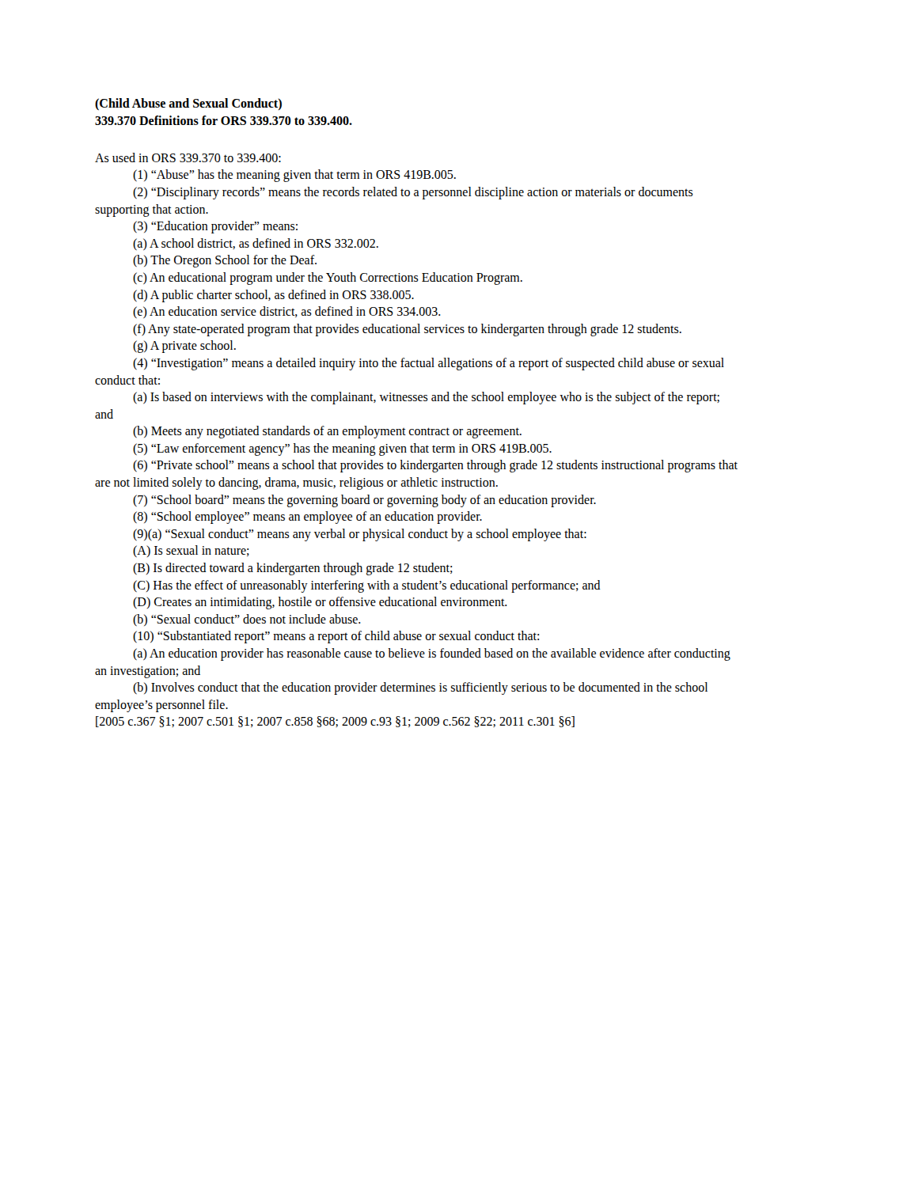(Child Abuse and Sexual Conduct)
339.370 Definitions for ORS 339.370 to 339.400.
As used in ORS 339.370 to 339.400:
(1) “Abuse” has the meaning given that term in ORS 419B.005.
(2) “Disciplinary records” means the records related to a personnel discipline action or materials or documents supporting that action.
(3) “Education provider” means:
(a) A school district, as defined in ORS 332.002.
(b) The Oregon School for the Deaf.
(c) An educational program under the Youth Corrections Education Program.
(d) A public charter school, as defined in ORS 338.005.
(e) An education service district, as defined in ORS 334.003.
(f) Any state-operated program that provides educational services to kindergarten through grade 12 students.
(g) A private school.
(4) “Investigation” means a detailed inquiry into the factual allegations of a report of suspected child abuse or sexual conduct that:
(a) Is based on interviews with the complainant, witnesses and the school employee who is the subject of the report; and
(b) Meets any negotiated standards of an employment contract or agreement.
(5) “Law enforcement agency” has the meaning given that term in ORS 419B.005.
(6) “Private school” means a school that provides to kindergarten through grade 12 students instructional programs that are not limited solely to dancing, drama, music, religious or athletic instruction.
(7) “School board” means the governing board or governing body of an education provider.
(8) “School employee” means an employee of an education provider.
(9)(a) “Sexual conduct” means any verbal or physical conduct by a school employee that:
(A) Is sexual in nature;
(B) Is directed toward a kindergarten through grade 12 student;
(C) Has the effect of unreasonably interfering with a student’s educational performance; and
(D) Creates an intimidating, hostile or offensive educational environment.
(b) “Sexual conduct” does not include abuse.
(10) “Substantiated report” means a report of child abuse or sexual conduct that:
(a) An education provider has reasonable cause to believe is founded based on the available evidence after conducting an investigation; and
(b) Involves conduct that the education provider determines is sufficiently serious to be documented in the school employee’s personnel file.
[2005 c.367 §1; 2007 c.501 §1; 2007 c.858 §68; 2009 c.93 §1; 2009 c.562 §22; 2011 c.301 §6]